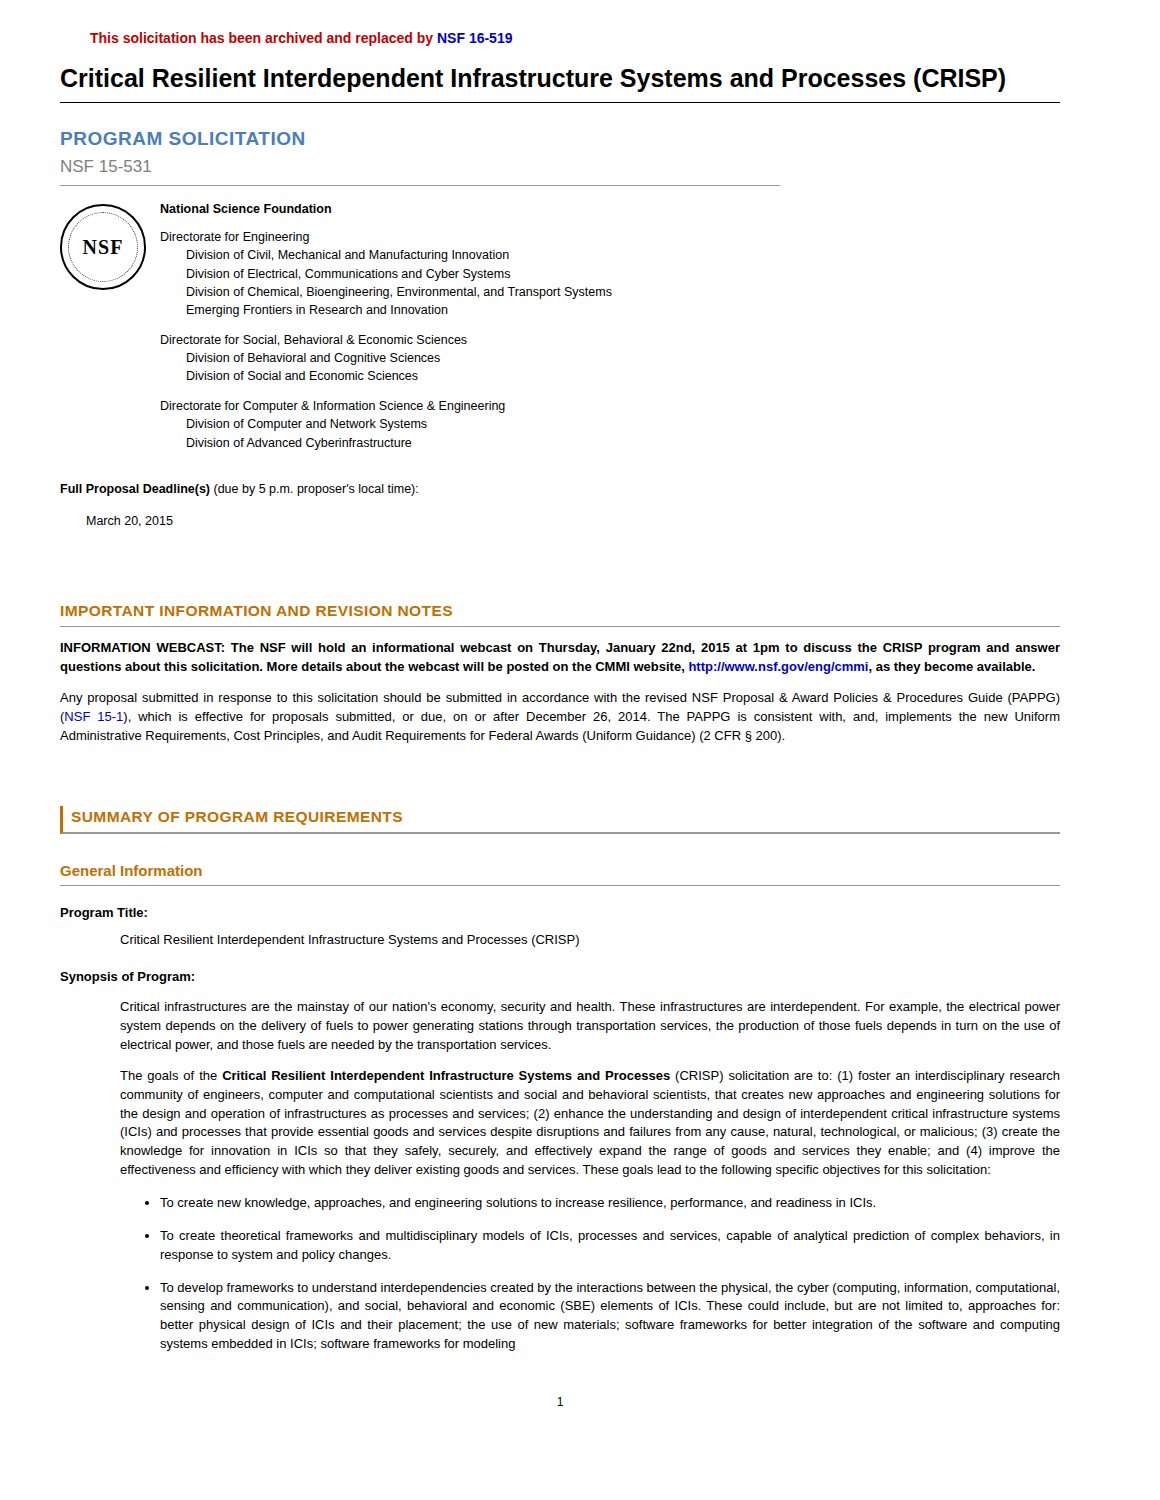This solicitation has been archived and replaced by NSF 16-519
Critical Resilient Interdependent Infrastructure Systems and Processes (CRISP)
PROGRAM SOLICITATION
NSF 15-531
NSF
National Science Foundation
Directorate for Engineering
Division of Civil, Mechanical and Manufacturing Innovation
Division of Electrical, Communications and Cyber Systems
Division of Chemical, Bioengineering, Environmental, and Transport Systems
Emerging Frontiers in Research and Innovation
Directorate for Social, Behavioral & Economic Sciences
Division of Behavioral and Cognitive Sciences
Division of Social and Economic Sciences
Directorate for Computer & Information Science & Engineering
Division of Computer and Network Systems
Division of Advanced Cyberinfrastructure
Full Proposal Deadline(s) (due by 5 p.m. proposer's local time):
March 20, 2015
IMPORTANT INFORMATION AND REVISION NOTES
INFORMATION WEBCAST: The NSF will hold an informational webcast on Thursday, January 22nd, 2015 at 1pm to discuss the CRISP program and answer questions about this solicitation. More details about the webcast will be posted on the CMMI website, http://www.nsf.gov/eng/cmmi, as they become available.
Any proposal submitted in response to this solicitation should be submitted in accordance with the revised NSF Proposal & Award Policies & Procedures Guide (PAPPG) (NSF 15-1), which is effective for proposals submitted, or due, on or after December 26, 2014. The PAPPG is consistent with, and, implements the new Uniform Administrative Requirements, Cost Principles, and Audit Requirements for Federal Awards (Uniform Guidance) (2 CFR § 200).
SUMMARY OF PROGRAM REQUIREMENTS
General Information
Program Title:
Critical Resilient Interdependent Infrastructure Systems and Processes (CRISP)
Synopsis of Program:
Critical infrastructures are the mainstay of our nation's economy, security and health. These infrastructures are interdependent. For example, the electrical power system depends on the delivery of fuels to power generating stations through transportation services, the production of those fuels depends in turn on the use of electrical power, and those fuels are needed by the transportation services.
The goals of the Critical Resilient Interdependent Infrastructure Systems and Processes (CRISP) solicitation are to: (1) foster an interdisciplinary research community of engineers, computer and computational scientists and social and behavioral scientists, that creates new approaches and engineering solutions for the design and operation of infrastructures as processes and services; (2) enhance the understanding and design of interdependent critical infrastructure systems (ICIs) and processes that provide essential goods and services despite disruptions and failures from any cause, natural, technological, or malicious; (3) create the knowledge for innovation in ICIs so that they safely, securely, and effectively expand the range of goods and services they enable; and (4) improve the effectiveness and efficiency with which they deliver existing goods and services. These goals lead to the following specific objectives for this solicitation:
To create new knowledge, approaches, and engineering solutions to increase resilience, performance, and readiness in ICIs.
To create theoretical frameworks and multidisciplinary models of ICIs, processes and services, capable of analytical prediction of complex behaviors, in response to system and policy changes.
To develop frameworks to understand interdependencies created by the interactions between the physical, the cyber (computing, information, computational, sensing and communication), and social, behavioral and economic (SBE) elements of ICIs. These could include, but are not limited to, approaches for: better physical design of ICIs and their placement; the use of new materials; software frameworks for better integration of the software and computing systems embedded in ICIs; software frameworks for modeling
1